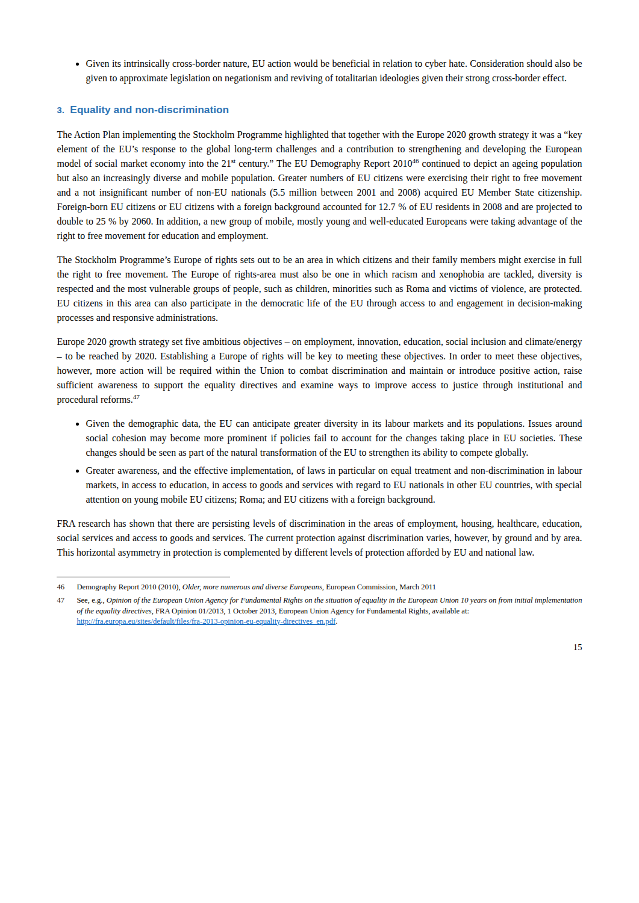Given its intrinsically cross-border nature, EU action would be beneficial in relation to cyber hate. Consideration should also be given to approximate legislation on negationism and reviving of totalitarian ideologies given their strong cross-border effect.
3. Equality and non-discrimination
The Action Plan implementing the Stockholm Programme highlighted that together with the Europe 2020 growth strategy it was a “key element of the EU’s response to the global long-term challenges and a contribution to strengthening and developing the European model of social market economy into the 21st century.” The EU Demography Report 201046 continued to depict an ageing population but also an increasingly diverse and mobile population. Greater numbers of EU citizens were exercising their right to free movement and a not insignificant number of non-EU nationals (5.5 million between 2001 and 2008) acquired EU Member State citizenship. Foreign-born EU citizens or EU citizens with a foreign background accounted for 12.7 % of EU residents in 2008 and are projected to double to 25 % by 2060. In addition, a new group of mobile, mostly young and well-educated Europeans were taking advantage of the right to free movement for education and employment.
The Stockholm Programme’s Europe of rights sets out to be an area in which citizens and their family members might exercise in full the right to free movement. The Europe of rights-area must also be one in which racism and xenophobia are tackled, diversity is respected and the most vulnerable groups of people, such as children, minorities such as Roma and victims of violence, are protected. EU citizens in this area can also participate in the democratic life of the EU through access to and engagement in decision-making processes and responsive administrations.
Europe 2020 growth strategy set five ambitious objectives – on employment, innovation, education, social inclusion and climate/energy – to be reached by 2020. Establishing a Europe of rights will be key to meeting these objectives. In order to meet these objectives, however, more action will be required within the Union to combat discrimination and maintain or introduce positive action, raise sufficient awareness to support the equality directives and examine ways to improve access to justice through institutional and procedural reforms.47
Given the demographic data, the EU can anticipate greater diversity in its labour markets and its populations. Issues around social cohesion may become more prominent if policies fail to account for the changes taking place in EU societies. These changes should be seen as part of the natural transformation of the EU to strengthen its ability to compete globally.
Greater awareness, and the effective implementation, of laws in particular on equal treatment and non-discrimination in labour markets, in access to education, in access to goods and services with regard to EU nationals in other EU countries, with special attention on young mobile EU citizens; Roma; and EU citizens with a foreign background.
FRA research has shown that there are persisting levels of discrimination in the areas of employment, housing, healthcare, education, social services and access to goods and services. The current protection against discrimination varies, however, by ground and by area. This horizontal asymmetry in protection is complemented by different levels of protection afforded by EU and national law.
| 46 | Demography Report 2010 (2010), Older, more numerous and diverse Europeans , European Commission, March 2011 |
| 47 | See, e.g., Opinion of the European Union Agency for Fundamental Rights on the situation of equality in the European Union 10 years on from initial implementation of the equality directives , FRA Opinion 01/2013, 1 October 2013, European Union Agency for Fundamental Rights, available at: http://fra.europa.eu/sites/default/files/fra-2013-opinion-eu-equality-directives_en.pdf . |
15